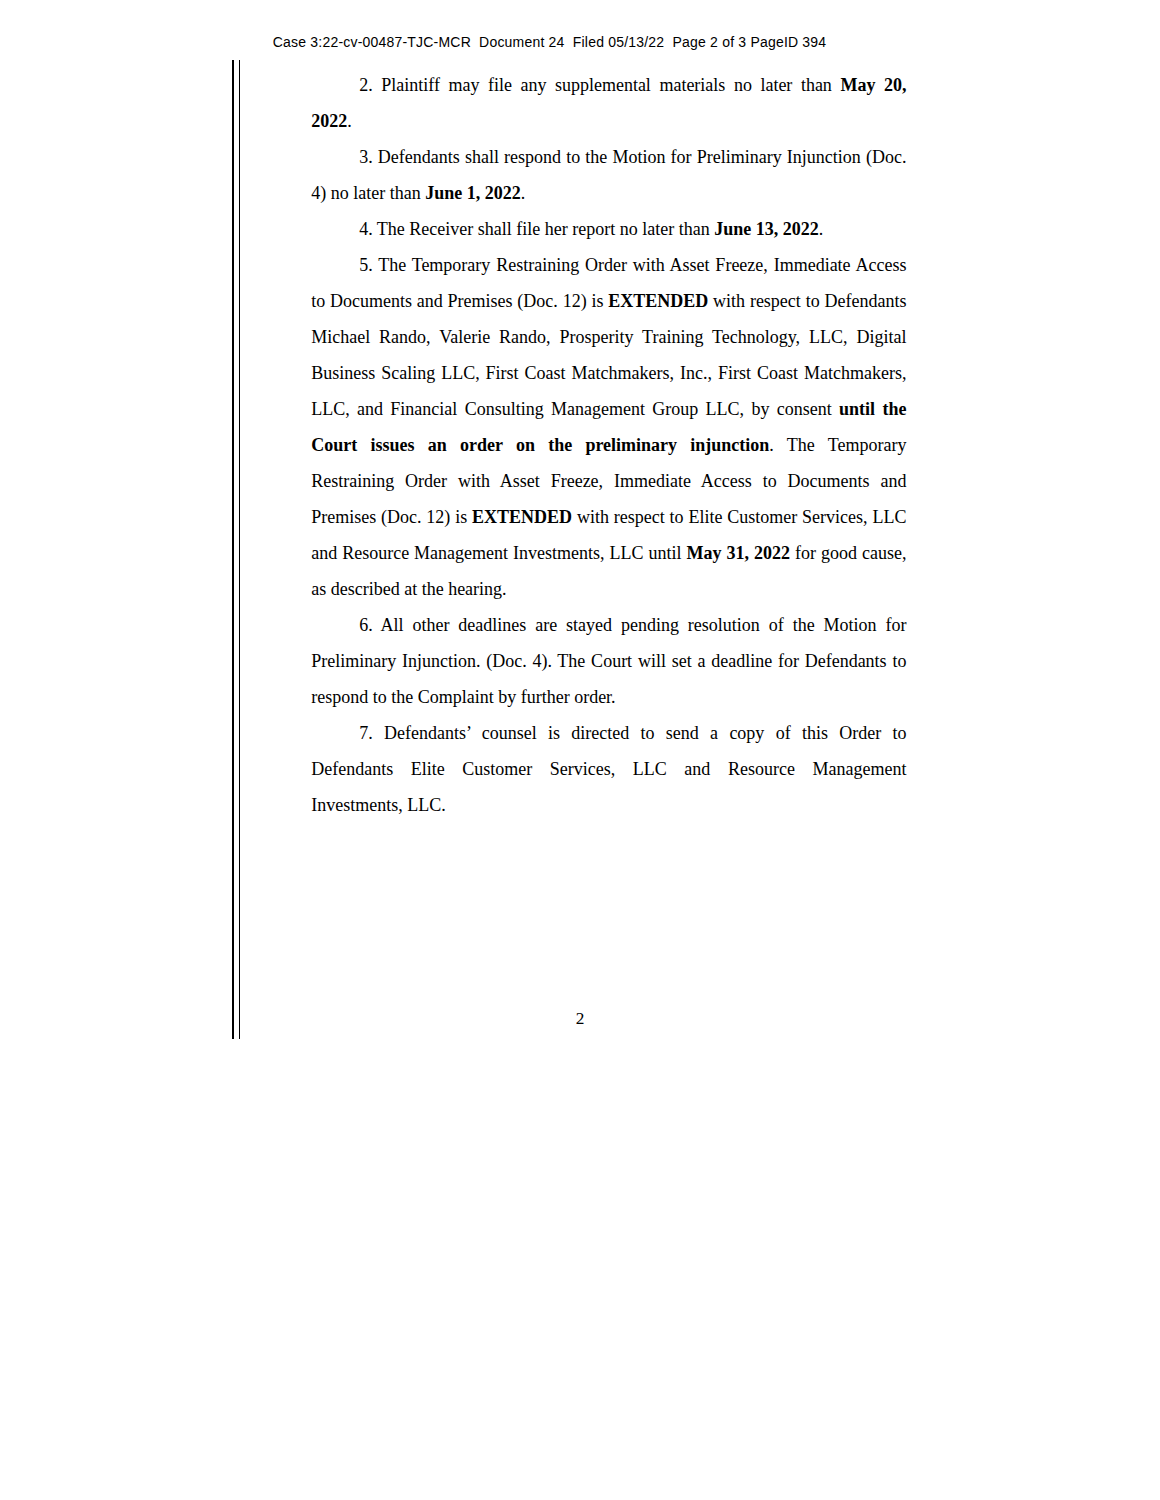Case 3:22-cv-00487-TJC-MCR Document 24 Filed 05/13/22 Page 2 of 3 PageID 394
2. Plaintiff may file any supplemental materials no later than May 20, 2022.
3. Defendants shall respond to the Motion for Preliminary Injunction (Doc. 4) no later than June 1, 2022.
4. The Receiver shall file her report no later than June 13, 2022.
5. The Temporary Restraining Order with Asset Freeze, Immediate Access to Documents and Premises (Doc. 12) is EXTENDED with respect to Defendants Michael Rando, Valerie Rando, Prosperity Training Technology, LLC, Digital Business Scaling LLC, First Coast Matchmakers, Inc., First Coast Matchmakers, LLC, and Financial Consulting Management Group LLC, by consent until the Court issues an order on the preliminary injunction. The Temporary Restraining Order with Asset Freeze, Immediate Access to Documents and Premises (Doc. 12) is EXTENDED with respect to Elite Customer Services, LLC and Resource Management Investments, LLC until May 31, 2022 for good cause, as described at the hearing.
6. All other deadlines are stayed pending resolution of the Motion for Preliminary Injunction. (Doc. 4). The Court will set a deadline for Defendants to respond to the Complaint by further order.
7. Defendants’ counsel is directed to send a copy of this Order to Defendants Elite Customer Services, LLC and Resource Management Investments, LLC.
2